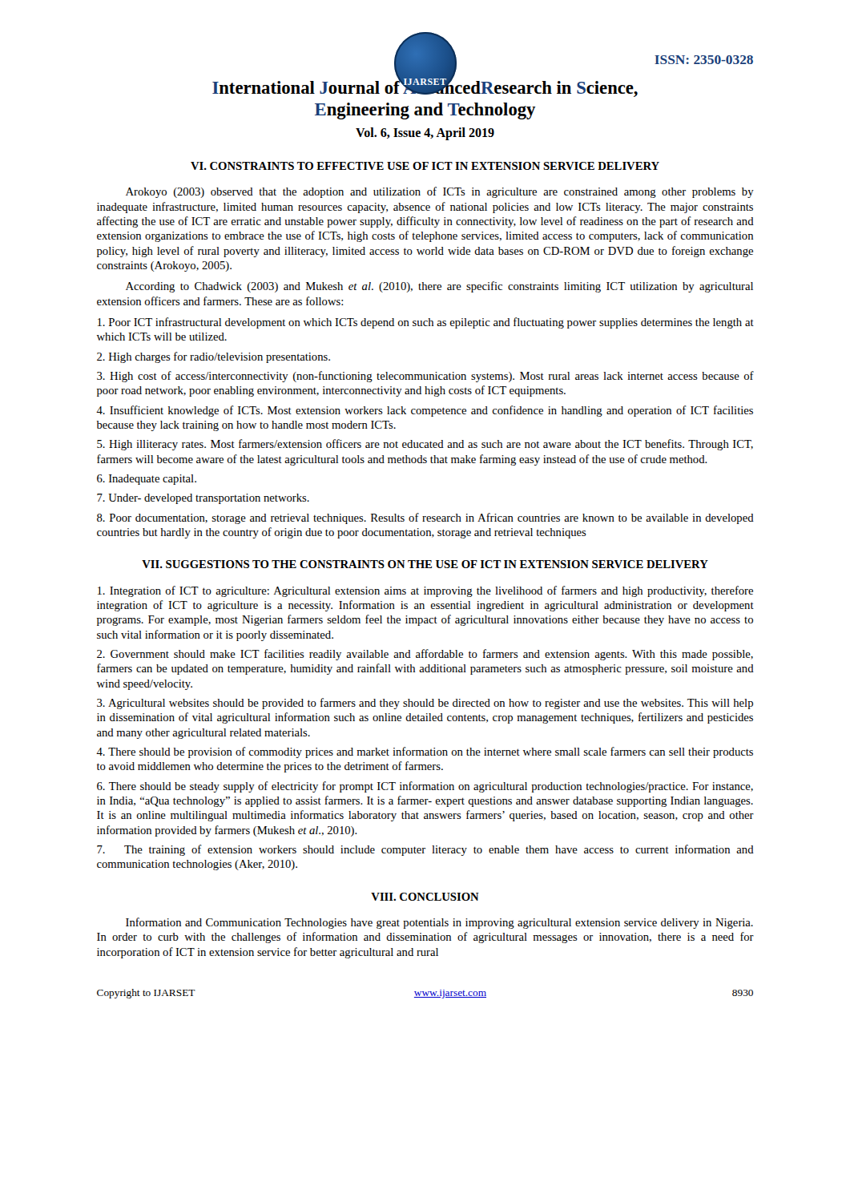ISSN: 2350-0328
International Journal of AdvancedResearch in Science,
Engineering and Technology
Vol. 6, Issue 4, April 2019
VI. Constraints to Effective Use of ICT in Extension Service Delivery
Arokoyo (2003) observed that the adoption and utilization of ICTs in agriculture are constrained among other problems by inadequate infrastructure, limited human resources capacity, absence of national policies and low ICTs literacy. The major constraints affecting the use of ICT are erratic and unstable power supply, difficulty in connectivity, low level of readiness on the part of research and extension organizations to embrace the use of ICTs, high costs of telephone services, limited access to computers, lack of communication policy, high level of rural poverty and illiteracy, limited access to world wide data bases on CD-ROM or DVD due to foreign exchange constraints (Arokoyo, 2005).
According to Chadwick (2003) and Mukesh et al. (2010), there are specific constraints limiting ICT utilization by agricultural extension officers and farmers. These are as follows:
1. Poor ICT infrastructural development on which ICTs depend on such as epileptic and fluctuating power supplies determines the length at which ICTs will be utilized.
2. High charges for radio/television presentations.
3. High cost of access/interconnectivity (non-functioning telecommunication systems). Most rural areas lack internet access because of poor road network, poor enabling environment, interconnectivity and high costs of ICT equipments.
4. Insufficient knowledge of ICTs. Most extension workers lack competence and confidence in handling and operation of ICT facilities because they lack training on how to handle most modern ICTs.
5. High illiteracy rates. Most farmers/extension officers are not educated and as such are not aware about the ICT benefits. Through ICT, farmers will become aware of the latest agricultural tools and methods that make farming easy instead of the use of crude method.
6. Inadequate capital.
7. Under- developed transportation networks.
8. Poor documentation, storage and retrieval techniques. Results of research in African countries are known to be available in developed countries but hardly in the country of origin due to poor documentation, storage and retrieval techniques
VII. Suggestions to the Constraints on the Use of ICT in Extension Service Delivery
1. Integration of ICT to agriculture: Agricultural extension aims at improving the livelihood of farmers and high productivity, therefore integration of ICT to agriculture is a necessity. Information is an essential ingredient in agricultural administration or development programs. For example, most Nigerian farmers seldom feel the impact of agricultural innovations either because they have no access to such vital information or it is poorly disseminated.
2. Government should make ICT facilities readily available and affordable to farmers and extension agents. With this made possible, farmers can be updated on temperature, humidity and rainfall with additional parameters such as atmospheric pressure, soil moisture and wind speed/velocity.
3. Agricultural websites should be provided to farmers and they should be directed on how to register and use the websites. This will help in dissemination of vital agricultural information such as online detailed contents, crop management techniques, fertilizers and pesticides and many other agricultural related materials.
4. There should be provision of commodity prices and market information on the internet where small scale farmers can sell their products to avoid middlemen who determine the prices to the detriment of farmers.
6. There should be steady supply of electricity for prompt ICT information on agricultural production technologies/practice. For instance, in India, “aQua technology” is applied to assist farmers. It is a farmer- expert questions and answer database supporting Indian languages. It is an online multilingual multimedia informatics laboratory that answers farmers’ queries, based on location, season, crop and other information provided by farmers (Mukesh et al., 2010).
7. The training of extension workers should include computer literacy to enable them have access to current information and communication technologies (Aker, 2010).
VIII. Conclusion
Information and Communication Technologies have great potentials in improving agricultural extension service delivery in Nigeria. In order to curb with the challenges of information and dissemination of agricultural messages or innovation, there is a need for incorporation of ICT in extension service for better agricultural and rural
Copyright to IJARSET
www.ijarset.com
8930